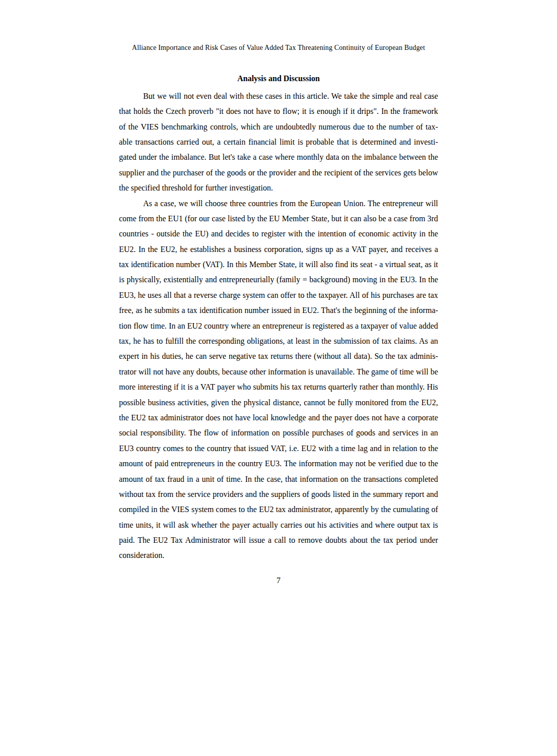Alliance Importance and Risk Cases of Value Added Tax Threatening Continuity of European Budget
Analysis and Discussion
But we will not even deal with these cases in this article. We take the simple and real case that holds the Czech proverb "it does not have to flow; it is enough if it drips". In the framework of the VIES benchmarking controls, which are undoubtedly numerous due to the number of taxable transactions carried out, a certain financial limit is probable that is determined and investigated under the imbalance. But let's take a case where monthly data on the imbalance between the supplier and the purchaser of the goods or the provider and the recipient of the services gets below the specified threshold for further investigation.
As a case, we will choose three countries from the European Union. The entrepreneur will come from the EU1 (for our case listed by the EU Member State, but it can also be a case from 3rd countries - outside the EU) and decides to register with the intention of economic activity in the EU2. In the EU2, he establishes a business corporation, signs up as a VAT payer, and receives a tax identification number (VAT). In this Member State, it will also find its seat - a virtual seat, as it is physically, existentially and entrepreneurially (family = background) moving in the EU3. In the EU3, he uses all that a reverse charge system can offer to the taxpayer. All of his purchases are tax free, as he submits a tax identification number issued in EU2. That's the beginning of the information flow time. In an EU2 country where an entrepreneur is registered as a taxpayer of value added tax, he has to fulfill the corresponding obligations, at least in the submission of tax claims. As an expert in his duties, he can serve negative tax returns there (without all data). So the tax administrator will not have any doubts, because other information is unavailable. The game of time will be more interesting if it is a VAT payer who submits his tax returns quarterly rather than monthly. His possible business activities, given the physical distance, cannot be fully monitored from the EU2, the EU2 tax administrator does not have local knowledge and the payer does not have a corporate social responsibility. The flow of information on possible purchases of goods and services in an EU3 country comes to the country that issued VAT, i.e. EU2 with a time lag and in relation to the amount of paid entrepreneurs in the country EU3. The information may not be verified due to the amount of tax fraud in a unit of time. In the case, that information on the transactions completed without tax from the service providers and the suppliers of goods listed in the summary report and compiled in the VIES system comes to the EU2 tax administrator, apparently by the cumulating of time units, it will ask whether the payer actually carries out his activities and where output tax is paid. The EU2 Tax Administrator will issue a call to remove doubts about the tax period under consideration.
7